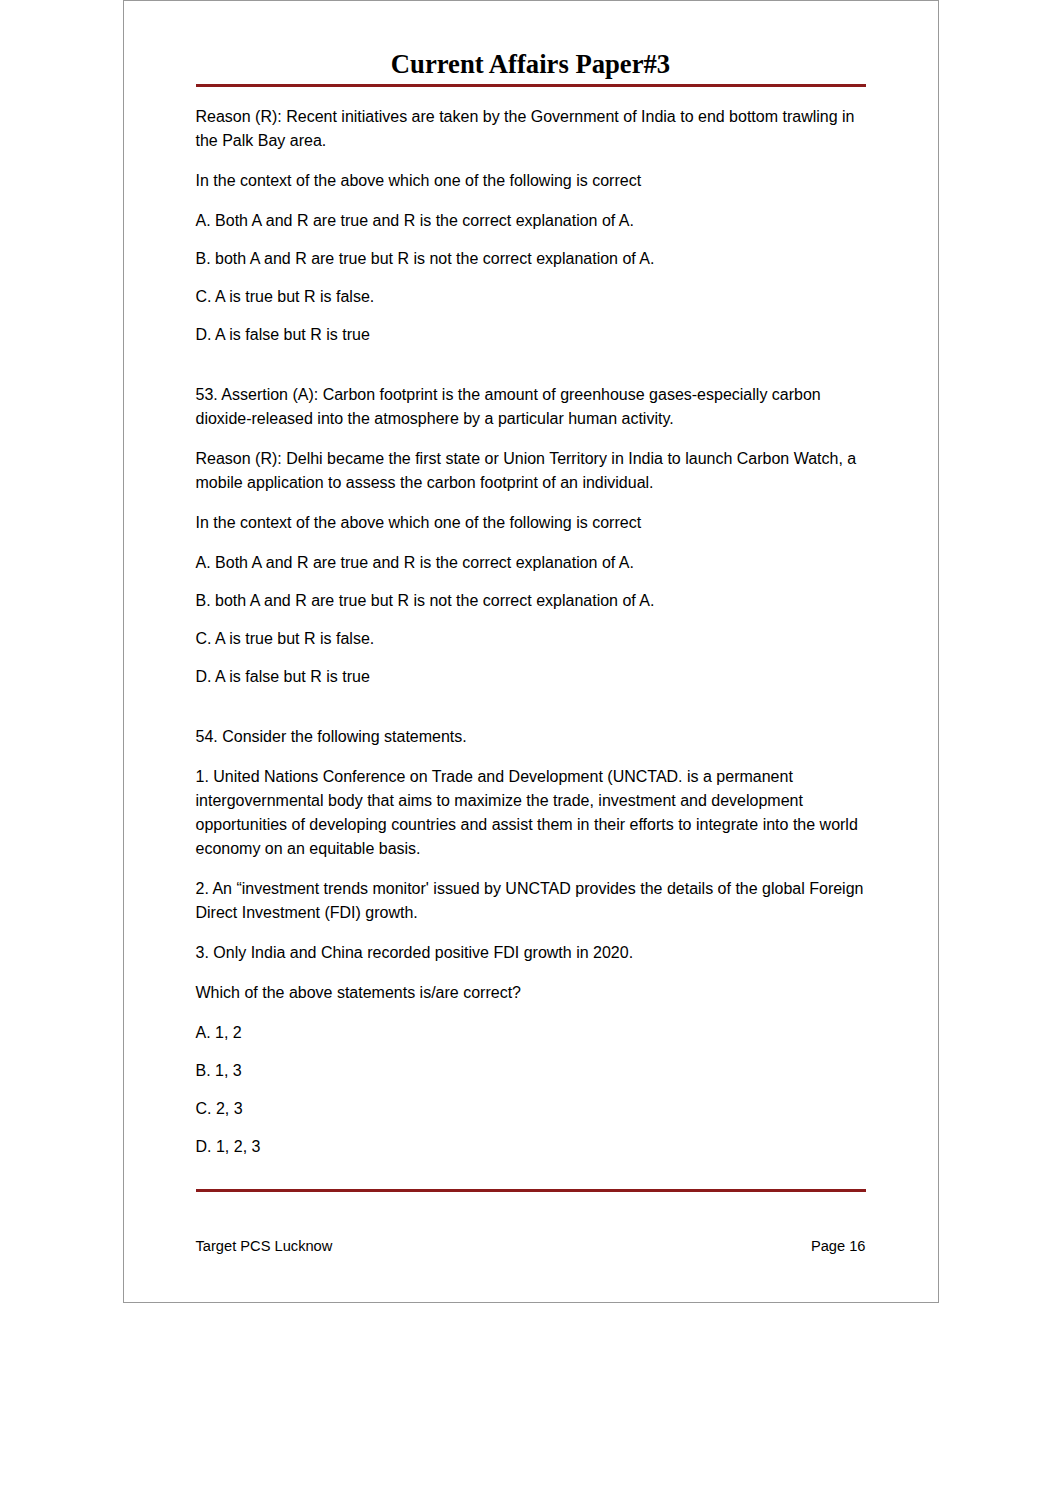Current Affairs Paper#3
Reason (R): Recent initiatives are taken by the Government of India to end bottom trawling in the Palk Bay area.
In the context of the above which one of the following is correct
A. Both A and R are true and R is the correct explanation of A.
B. both A and R are true but R is not the correct explanation of A.
C. A is true but R is false.
D. A is false but R is true
53. Assertion (A): Carbon footprint is the amount of greenhouse gases-especially carbon dioxide-released into the atmosphere by a particular human activity.
Reason (R): Delhi became the first state or Union Territory in India to launch Carbon Watch, a mobile application to assess the carbon footprint of an individual.
In the context of the above which one of the following is correct
A. Both A and R are true and R is the correct explanation of A.
B. both A and R are true but R is not the correct explanation of A.
C. A is true but R is false.
D. A is false but R is true
54. Consider the following statements.
1. United Nations Conference on Trade and Development (UNCTAD. is a permanent intergovernmental body that aims to maximize the trade, investment and development opportunities of developing countries and assist them in their efforts to integrate into the world economy on an equitable basis.
2. An “investment trends monitor' issued by UNCTAD provides the details of the global Foreign Direct Investment (FDI) growth.
3. Only India and China recorded positive FDI growth in 2020.
Which of the above statements is/are correct?
A. 1, 2
B. 1, 3
C. 2, 3
D. 1, 2, 3
Target PCS Lucknow Page 16